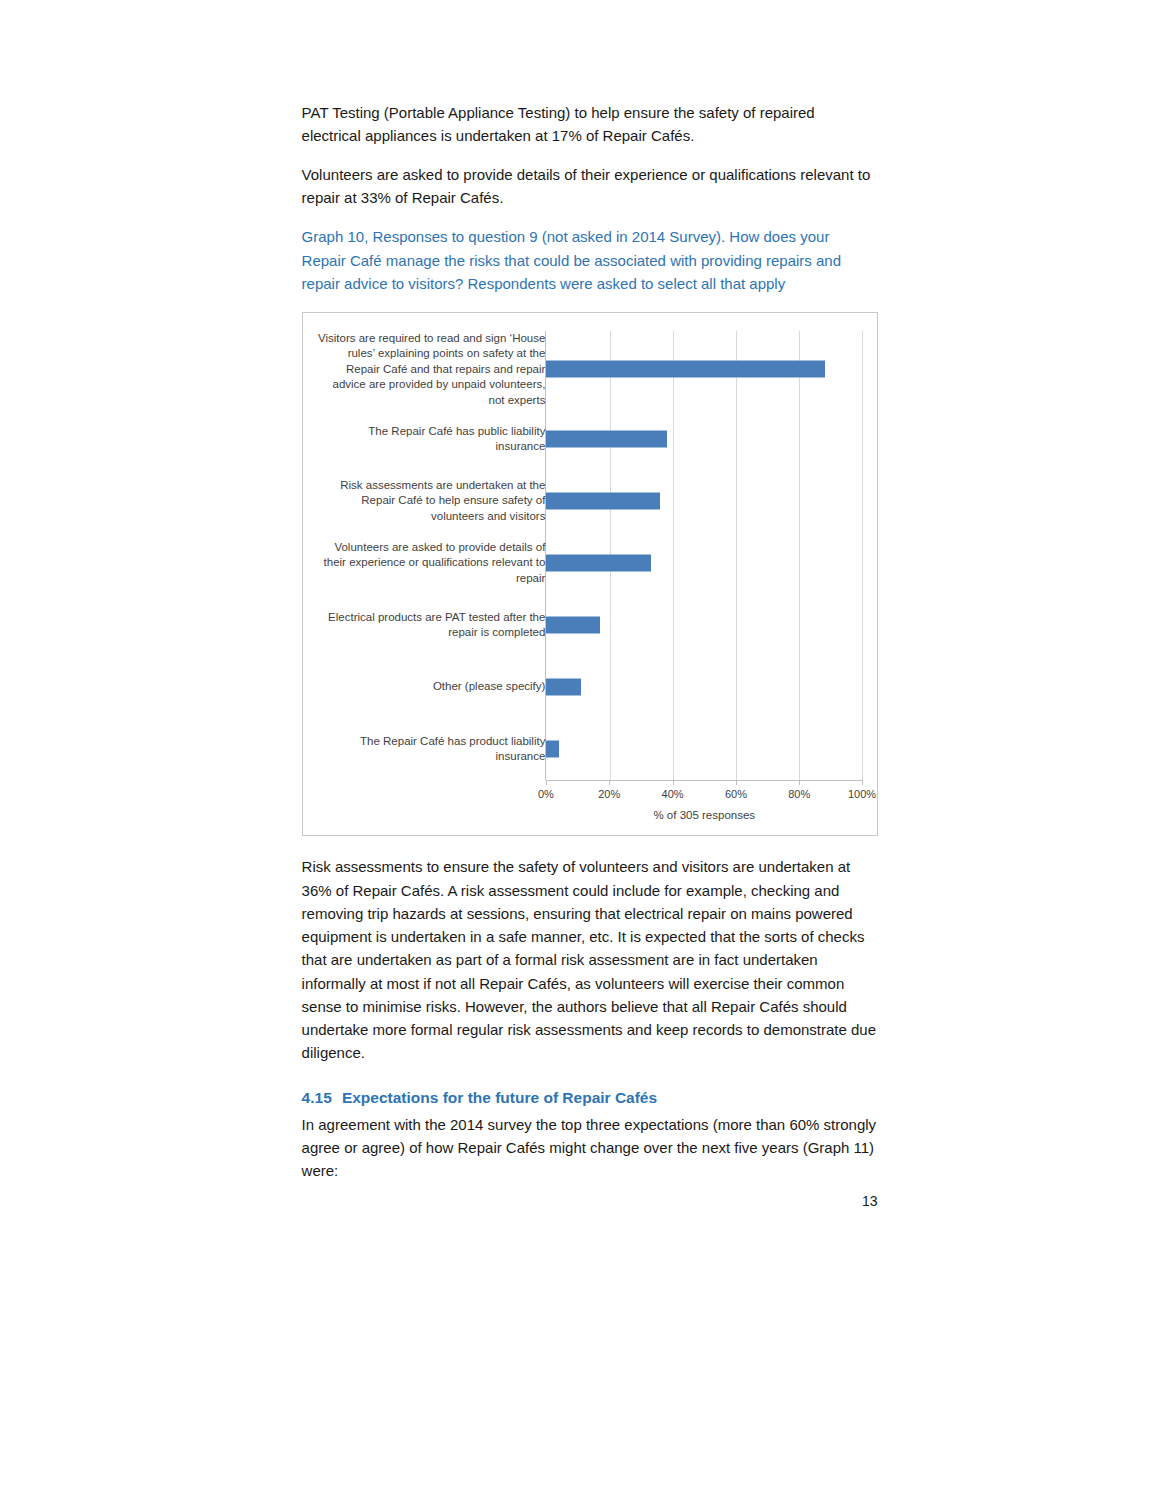PAT Testing (Portable Appliance Testing) to help ensure the safety of repaired electrical appliances is undertaken at 17% of Repair Cafés.
Volunteers are asked to provide details of their experience or qualifications relevant to repair at 33% of Repair Cafés.
Graph 10, Responses to question 9 (not asked in 2014 Survey). How does your Repair Café manage the risks that could be associated with providing repairs and repair advice to visitors? Respondents were asked to select all that apply
| Visitors are required to read and sign ‘House rules’ explaining points on safety at the Repair Café and that repairs and repair advice are provided by unpaid volunteers, not experts | |
| The Repair Café has public liability insurance | |
| Risk assessments are undertaken at the Repair Café to help ensure safety of volunteers and visitors | |
| Volunteers are asked to provide details of their experience or qualifications relevant to repair | |
| Electrical products are PAT tested after the repair is completed | |
| Other (please specify) | |
| The Repair Café has product liability insurance | |
| | 0% 20% 40% 60% 80% 100% % of 305 responses |
Risk assessments to ensure the safety of volunteers and visitors are undertaken at 36% of Repair Cafés. A risk assessment could include for example, checking and removing trip hazards at sessions, ensuring that electrical repair on mains powered equipment is undertaken in a safe manner, etc. It is expected that the sorts of checks that are undertaken as part of a formal risk assessment are in fact undertaken informally at most if not all Repair Cafés, as volunteers will exercise their common sense to minimise risks. However, the authors believe that all Repair Cafés should undertake more formal regular risk assessments and keep records to demonstrate due diligence.
4.15 Expectations for the future of Repair Cafés
In agreement with the 2014 survey the top three expectations (more than 60% strongly agree or agree) of how Repair Cafés might change over the next five years (Graph 11) were:
13